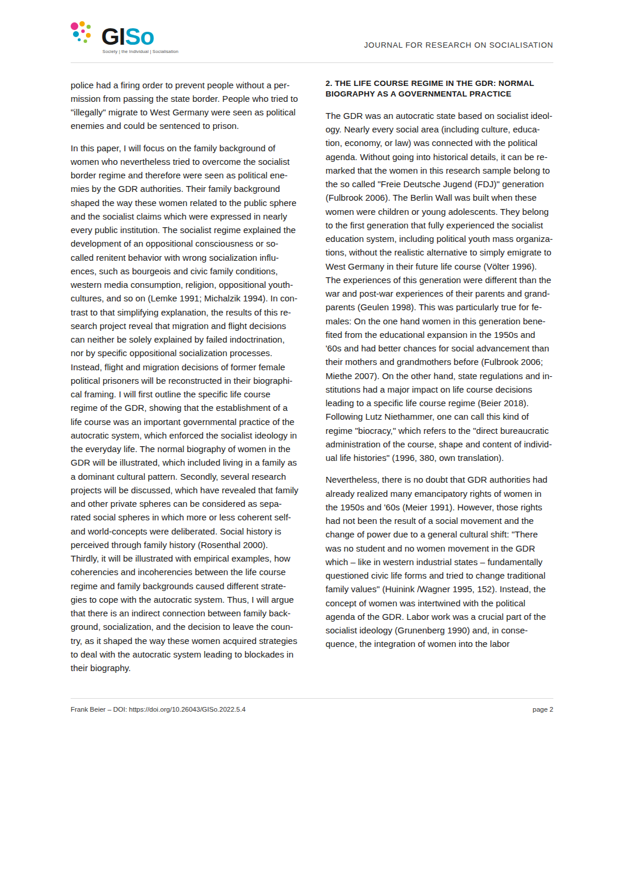GISo
Society | the Individual | Socialisation
JOURNAL FOR RESEARCH ON SOCIALISATION
police had a firing order to prevent people without a permission from passing the state border. People who tried to "illegally" migrate to West Germany were seen as political enemies and could be sentenced to prison.
In this paper, I will focus on the family background of women who nevertheless tried to overcome the socialist border regime and therefore were seen as political enemies by the GDR authorities. Their family background shaped the way these women related to the public sphere and the socialist claims which were expressed in nearly every public institution. The socialist regime explained the development of an oppositional consciousness or so-called renitent behavior with wrong socialization influences, such as bourgeois and civic family conditions, western media consumption, religion, oppositional youth-cultures, and so on (Lemke 1991; Michalzik 1994). In contrast to that simplifying explanation, the results of this research project reveal that migration and flight decisions can neither be solely explained by failed indoctrination, nor by specific oppositional socialization processes. Instead, flight and migration decisions of former female political prisoners will be reconstructed in their biographical framing. I will first outline the specific life course regime of the GDR, showing that the establishment of a life course was an important governmental practice of the autocratic system, which enforced the socialist ideology in the everyday life. The normal biography of women in the GDR will be illustrated, which included living in a family as a dominant cultural pattern. Secondly, several research projects will be discussed, which have revealed that family and other private spheres can be considered as separated social spheres in which more or less coherent self- and world-concepts were deliberated. Social history is perceived through family history (Rosenthal 2000). Thirdly, it will be illustrated with empirical examples, how coherencies and incoherencies between the life course regime and family backgrounds caused different strategies to cope with the autocratic system. Thus, I will argue that there is an indirect connection between family background, socialization, and the decision to leave the country, as it shaped the way these women acquired strategies to deal with the autocratic system leading to blockades in their biography.
2. The life course regime in the GDR: normal biography as a governmental practice
The GDR was an autocratic state based on socialist ideology. Nearly every social area (including culture, education, economy, or law) was connected with the political agenda. Without going into historical details, it can be remarked that the women in this research sample belong to the so called "Freie Deutsche Jugend (FDJ)" generation (Fulbrook 2006). The Berlin Wall was built when these women were children or young adolescents. They belong to the first generation that fully experienced the socialist education system, including political youth mass organizations, without the realistic alternative to simply emigrate to West Germany in their future life course (Völter 1996). The experiences of this generation were different than the war and post-war experiences of their parents and grandparents (Geulen 1998). This was particularly true for females: On the one hand women in this generation benefited from the educational expansion in the 1950s and '60s and had better chances for social advancement than their mothers and grandmothers before (Fulbrook 2006; Miethe 2007). On the other hand, state regulations and institutions had a major impact on life course decisions leading to a specific life course regime (Beier 2018). Following Lutz Niethammer, one can call this kind of regime "biocracy," which refers to the "direct bureaucratic administration of the course, shape and content of individual life histories" (1996, 380, own translation).
Nevertheless, there is no doubt that GDR authorities had already realized many emancipatory rights of women in the 1950s and '60s (Meier 1991). However, those rights had not been the result of a social movement and the change of power due to a general cultural shift: "There was no student and no women movement in the GDR which – like in western industrial states – fundamentally questioned civic life forms and tried to change traditional family values" (Huinink /Wagner 1995, 152). Instead, the concept of women was intertwined with the political agenda of the GDR. Labor work was a crucial part of the socialist ideology (Grunenberg 1990) and, in consequence, the integration of women into the labor
Frank Beier – DOI: https://doi.org/10.26043/GISo.2022.5.4
page 2